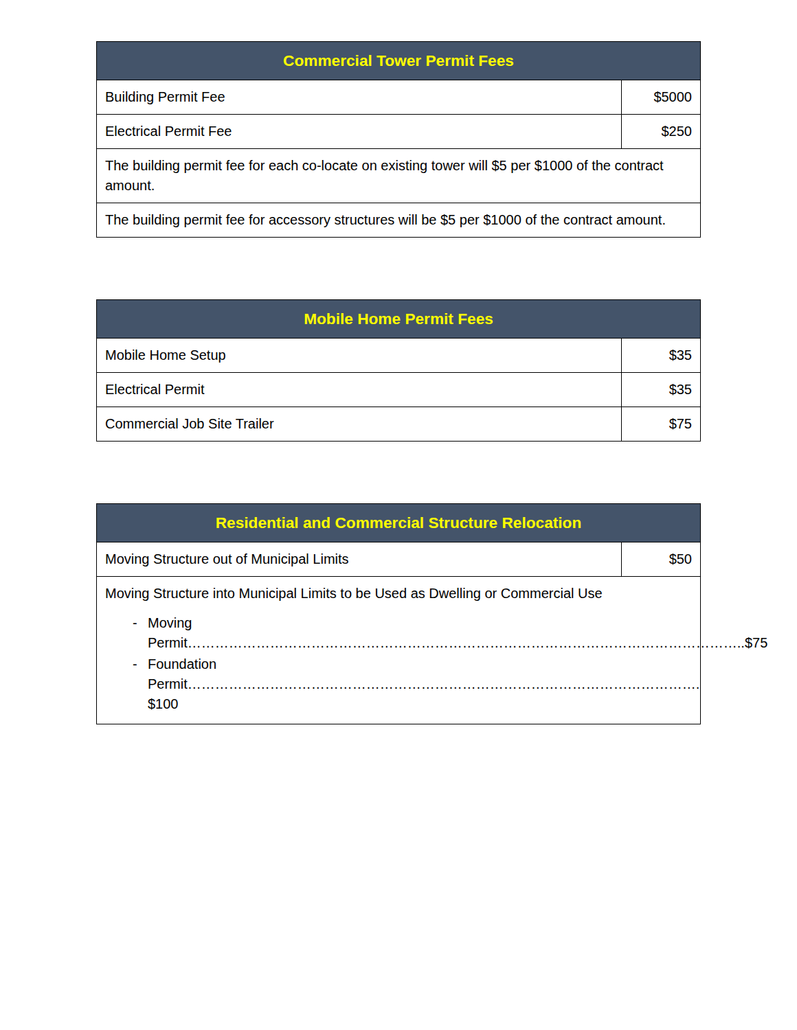Commercial Tower Permit Fees
| Building Permit Fee | $5000 |
| Electrical Permit Fee | $250 |
| The building permit fee for each co-locate on existing tower will $5 per $1000 of the contract amount. |
| The building permit fee for accessory structures will be $5 per $1000 of the contract amount. |
Mobile Home Permit Fees
| Mobile Home Setup | $35 |
| Electrical Permit | $35 |
| Commercial Job Site Trailer | $75 |
Residential and Commercial Structure Relocation
| Moving Structure out of Municipal Limits | $50 |
| Moving Structure into Municipal Limits to be Used as Dwelling or Commercial Use Moving Permit ………………………………………………………………………………………………………… ..$75 Foundation Permit ………………………………………………………………………………………………… . $100 |